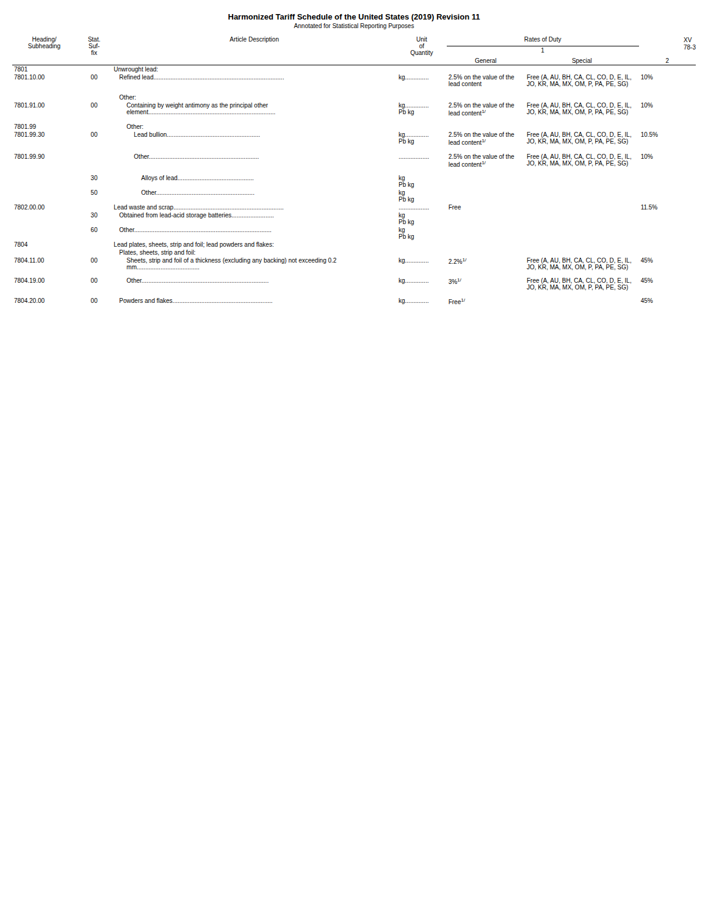XV
78-3
Harmonized Tariff Schedule of the United States (2019) Revision 11
Annotated for Statistical Reporting Purposes
| Heading/ Subheading | Stat. Suf- fix | Article Description | Unit of Quantity | Rates of Duty | |
| --- | --- | --- | --- | --- | --- |
| 1 |
| | | | | General | Special | 2 |
| 7801 | | Unwrought lead: | | | | |
| 7801.10.00 | 00 | Refined lead............................................................................. | kg.............. | 2.5% on the value of the lead content | Free (A, AU, BH, CA, CL, CO, D, E, IL, JO, KR, MA, MX, OM, P, PA, PE, SG) | 10% |
| | | Other: | | | | |
| 7801.91.00 | 00 | Containing by weight antimony as the principal other element........................................................................... | kg.............. Pb kg | 2.5% on the value of the lead content 1/ | Free (A, AU, BH, CA, CL, CO, D, E, IL, JO, KR, MA, MX, OM, P, PA, PE, SG) | 10% |
| 7801.99 | | Other: | | | | |
| 7801.99.30 | 00 | Lead bullion....................................................... | kg.............. Pb kg | 2.5% on the value of the lead content 1/ | Free (A, AU, BH, CA, CL, CO, D, E, IL, JO, KR, MA, MX, OM, P, PA, PE, SG) | 10.5% |
| 7801.99.90 | | Other................................................................. | .................. | 2.5% on the value of the lead content 1/ | Free (A, AU, BH, CA, CL, CO, D, E, IL, JO, KR, MA, MX, OM, P, PA, PE, SG) | 10% |
| | 30 | Alloys of lead............................................. | kg Pb kg | | | |
| | 50 | Other.......................................................... | kg Pb kg | | | |
| 7802.00.00 | | Lead waste and scrap................................................................. | .................. | Free | | 11.5% |
| | 30 | Obtained from lead-acid storage batteries......................... | kg Pb kg | | | |
| | 60 | Other................................................................................. | kg Pb kg | | | |
| 7804 | | Lead plates, sheets, strip and foil; lead powders and flakes: | | | | |
| | | Plates, sheets, strip and foil: | | | | |
| 7804.11.00 | 00 | Sheets, strip and foil of a thickness (excluding any backing) not exceeding 0.2 mm..................................... | kg.............. | 2.2% 1/ | Free (A, AU, BH, CA, CL, CO, D, E, IL, JO, KR, MA, MX, OM, P, PA, PE, SG) | 45% |
| 7804.19.00 | 00 | Other........................................................................... | kg.............. | 3% 1/ | Free (A, AU, BH, CA, CL, CO, D, E, IL, JO, KR, MA, MX, OM, P, PA, PE, SG) | 45% |
| 7804.20.00 | 00 | Powders and flakes........................................................... | kg.............. | Free 1/ | | 45% |